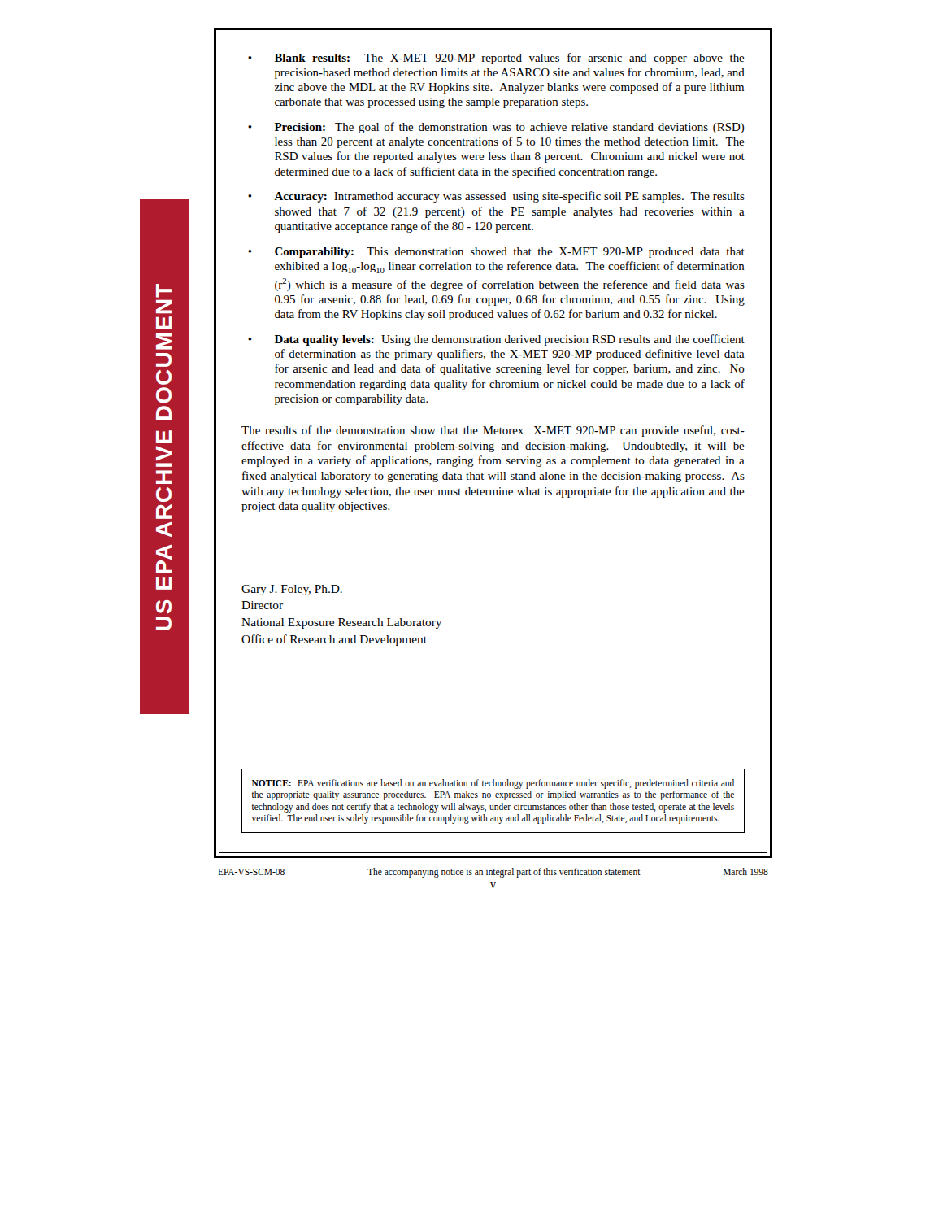US EPA ARCHIVE DOCUMENT
Blank results: The X-MET 920-MP reported values for arsenic and copper above the precision-based method detection limits at the ASARCO site and values for chromium, lead, and zinc above the MDL at the RV Hopkins site. Analyzer blanks were composed of a pure lithium carbonate that was processed using the sample preparation steps.
Precision: The goal of the demonstration was to achieve relative standard deviations (RSD) less than 20 percent at analyte concentrations of 5 to 10 times the method detection limit. The RSD values for the reported analytes were less than 8 percent. Chromium and nickel were not determined due to a lack of sufficient data in the specified concentration range.
Accuracy: Intramethod accuracy was assessed using site-specific soil PE samples. The results showed that 7 of 32 (21.9 percent) of the PE sample analytes had recoveries within a quantitative acceptance range of the 80 - 120 percent.
Comparability: This demonstration showed that the X-MET 920-MP produced data that exhibited a log10-log10 linear correlation to the reference data. The coefficient of determination (r2) which is a measure of the degree of correlation between the reference and field data was 0.95 for arsenic, 0.88 for lead, 0.69 for copper, 0.68 for chromium, and 0.55 for zinc. Using data from the RV Hopkins clay soil produced values of 0.62 for barium and 0.32 for nickel.
Data quality levels: Using the demonstration derived precision RSD results and the coefficient of determination as the primary qualifiers, the X-MET 920-MP produced definitive level data for arsenic and lead and data of qualitative screening level for copper, barium, and zinc. No recommendation regarding data quality for chromium or nickel could be made due to a lack of precision or comparability data.
The results of the demonstration show that the Metorex X-MET 920-MP can provide useful, cost-effective data for environmental problem-solving and decision-making. Undoubtedly, it will be employed in a variety of applications, ranging from serving as a complement to data generated in a fixed analytical laboratory to generating data that will stand alone in the decision-making process. As with any technology selection, the user must determine what is appropriate for the application and the project data quality objectives.
Gary J. Foley, Ph.D.
Director
National Exposure Research Laboratory
Office of Research and Development
NOTICE: EPA verifications are based on an evaluation of technology performance under specific, predetermined criteria and the appropriate quality assurance procedures. EPA makes no expressed or implied warranties as to the performance of the technology and does not certify that a technology will always, under circumstances other than those tested, operate at the levels verified. The end user is solely responsible for complying with any and all applicable Federal, State, and Local requirements.
EPA-VS-SCM-08
The accompanying notice is an integral part of this verification statement
March 1998
v